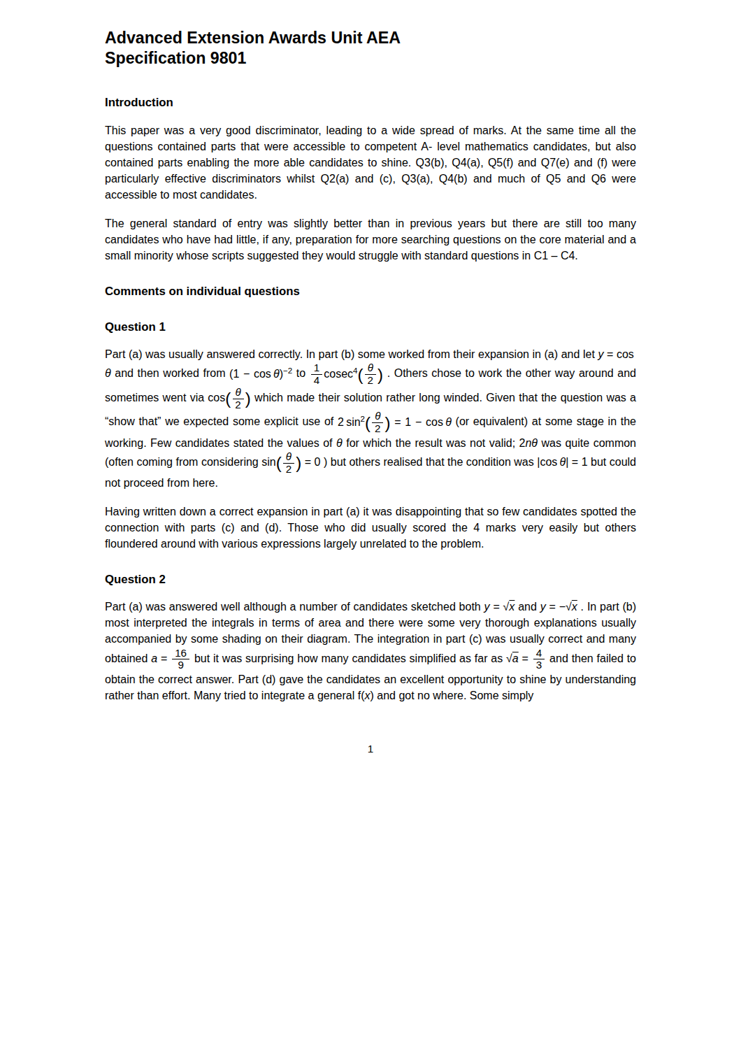Advanced Extension Awards Unit AEA
Specification 9801
Introduction
This paper was a very good discriminator, leading to a wide spread of marks. At the same time all the questions contained parts that were accessible to competent A- level mathematics candidates, but also contained parts enabling the more able candidates to shine. Q3(b), Q4(a), Q5(f) and Q7(e) and (f) were particularly effective discriminators whilst Q2(a) and (c), Q3(a), Q4(b) and much of Q5 and Q6 were accessible to most candidates.
The general standard of entry was slightly better than in previous years but there are still too many candidates who have had little, if any, preparation for more searching questions on the core material and a small minority whose scripts suggested they would struggle with standard questions in C1 – C4.
Comments on individual questions
Question 1
Part (a) was usually answered correctly. In part (b) some worked from their expansion in (a) and let y = cos θ and then worked from (1 − cos θ)−2 to 14cosec4(θ 2) . Others chose to work the other way around and sometimes went via cos(θ 2) which made their solution rather long winded. Given that the question was a “show that” we expected some explicit use of 2 sin2(θ 2) = 1 − cos θ (or equivalent) at some stage in the working. Few candidates stated the values of θ for which the result was not valid; 2nθ was quite common (often coming from considering sin(θ 2) = 0 ) but others realised that the condition was |cos θ| = 1 but could not proceed from here.
Having written down a correct expansion in part (a) it was disappointing that so few candidates spotted the connection with parts (c) and (d). Those who did usually scored the 4 marks very easily but others floundered around with various expressions largely unrelated to the problem.
Question 2
Part (a) was answered well although a number of candidates sketched both y = √x and y = −√x . In part (b) most interpreted the integrals in terms of area and there were some very thorough explanations usually accompanied by some shading on their diagram. The integration in part (c) was usually correct and many obtained a = 169 but it was surprising how many candidates simplified as far as √a = 43 and then failed to obtain the correct answer. Part (d) gave the candidates an excellent opportunity to shine by understanding rather than effort. Many tried to integrate a general f(x) and got no where. Some simply
1